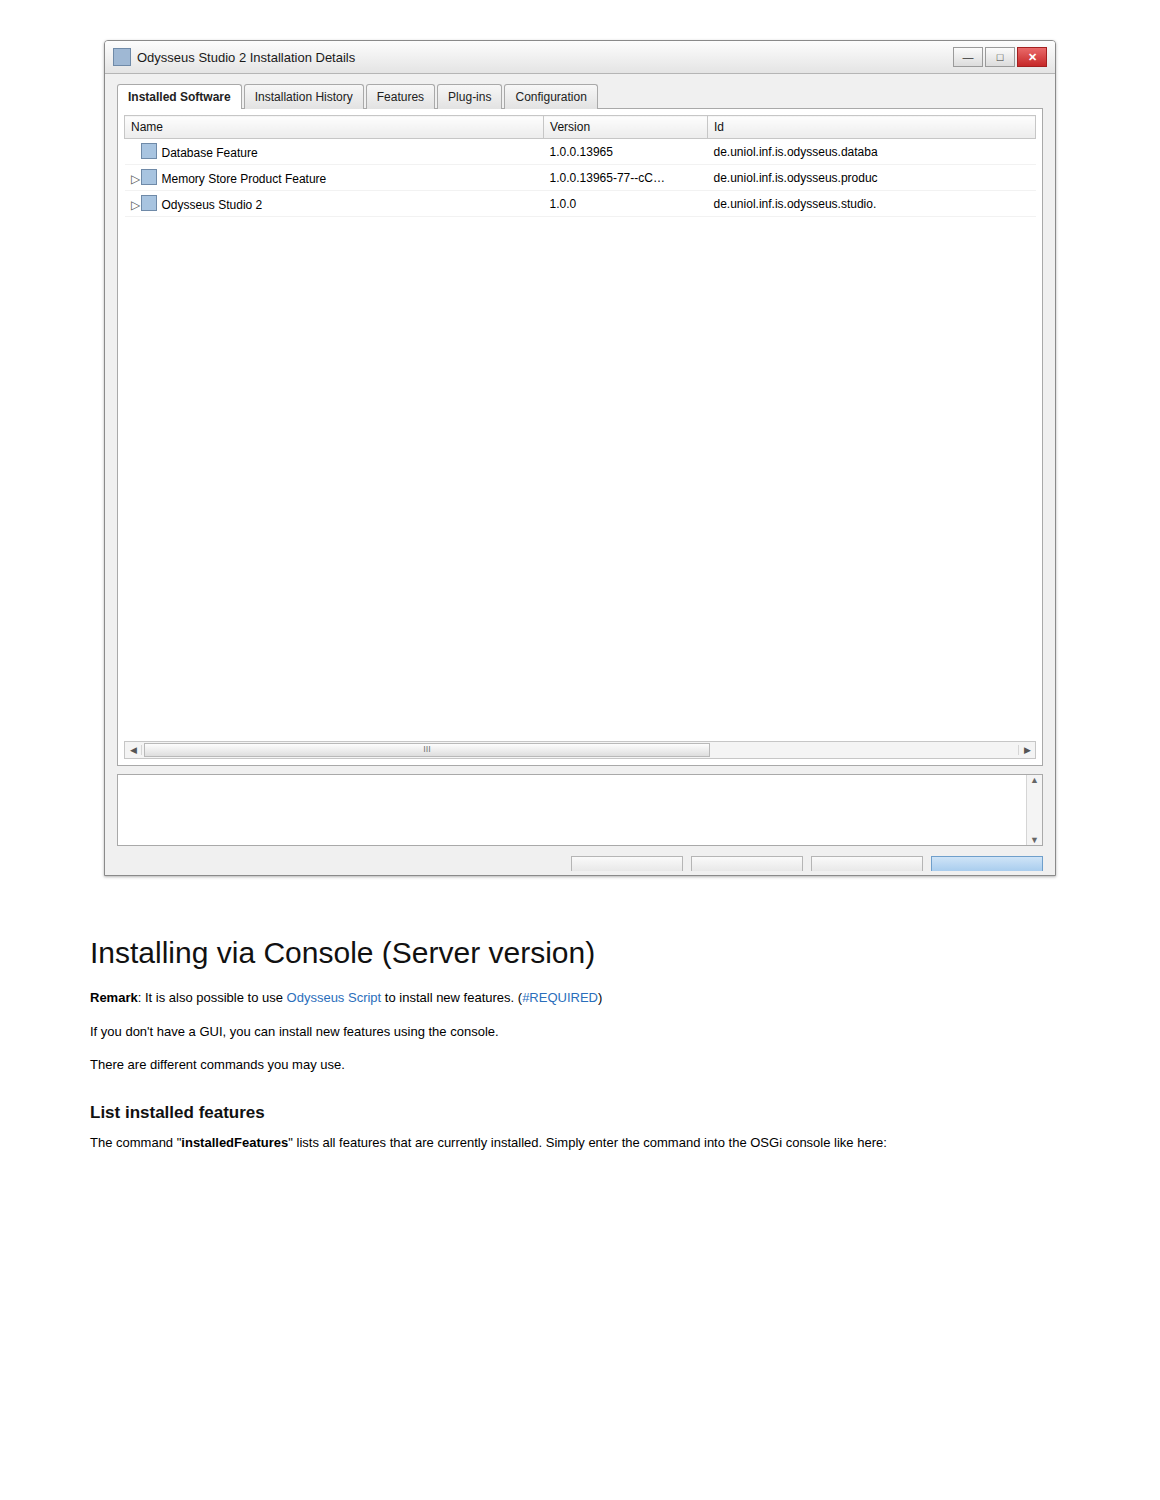Odysseus Studio 2 Installation Details
— □ ✕
Installed Software
Installation History
Features
Plug-ins
Configuration
| Name | Version | Id |
| --- | --- | --- |
| Database Feature | 1.0.0.13965 | de.uniol.inf.is.odysseus.databa |
| ▷ Memory Store Product Feature | 1.0.0.13965-77--cC… | de.uniol.inf.is.odysseus.produc |
| ▷ Odysseus Studio 2 | 1.0.0 | de.uniol.inf.is.odysseus.studio. |
◀
III
▶
▲
▼
Installing via Console (Server version)
Remark: It is also possible to use Odysseus Script to install new features. (#REQUIRED)
If you don't have a GUI, you can install new features using the console.
There are different commands you may use.
List installed features
The command "installedFeatures" lists all features that are currently installed. Simply enter the command into the OSGi console like here: